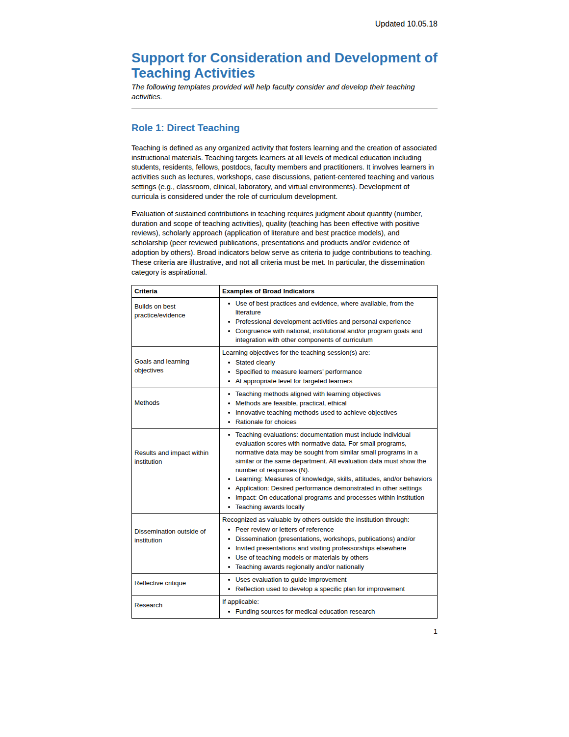Updated 10.05.18
Support for Consideration and Development of Teaching Activities
The following templates provided will help faculty consider and develop their teaching activities.
Role 1: Direct Teaching
Teaching is defined as any organized activity that fosters learning and the creation of associated instructional materials. Teaching targets learners at all levels of medical education including students, residents, fellows, postdocs, faculty members and practitioners. It involves learners in activities such as lectures, workshops, case discussions, patient-centered teaching and various settings (e.g., classroom, clinical, laboratory, and virtual environments). Development of curricula is considered under the role of curriculum development.
Evaluation of sustained contributions in teaching requires judgment about quantity (number, duration and scope of teaching activities), quality (teaching has been effective with positive reviews), scholarly approach (application of literature and best practice models), and scholarship (peer reviewed publications, presentations and products and/or evidence of adoption by others). Broad indicators below serve as criteria to judge contributions to teaching. These criteria are illustrative, and not all criteria must be met. In particular, the dissemination category is aspirational.
| Criteria | Examples of Broad Indicators |
| --- | --- |
| Builds on best practice/evidence | Use of best practices and evidence, where available, from the literature Professional development activities and personal experience Congruence with national, institutional and/or program goals and integration with other components of curriculum |
| Goals and learning objectives | Learning objectives for the teaching session(s) are: Stated clearly Specified to measure learners’ performance At appropriate level for targeted learners |
| Methods | Teaching methods aligned with learning objectives Methods are feasible, practical, ethical Innovative teaching methods used to achieve objectives Rationale for choices |
| Results and impact within institution | Teaching evaluations: documentation must include individual evaluation scores with normative data. For small programs, normative data may be sought from similar small programs in a similar or the same department. All evaluation data must show the number of responses (N). Learning: Measures of knowledge, skills, attitudes, and/or behaviors Application: Desired performance demonstrated in other settings Impact: On educational programs and processes within institution Teaching awards locally |
| Dissemination outside of institution | Recognized as valuable by others outside the institution through: Peer review or letters of reference Dissemination (presentations, workshops, publications) and/or Invited presentations and visiting professorships elsewhere Use of teaching models or materials by others Teaching awards regionally and/or nationally |
| Reflective critique | Uses evaluation to guide improvement Reflection used to develop a specific plan for improvement |
| Research | If applicable: Funding sources for medical education research |
1